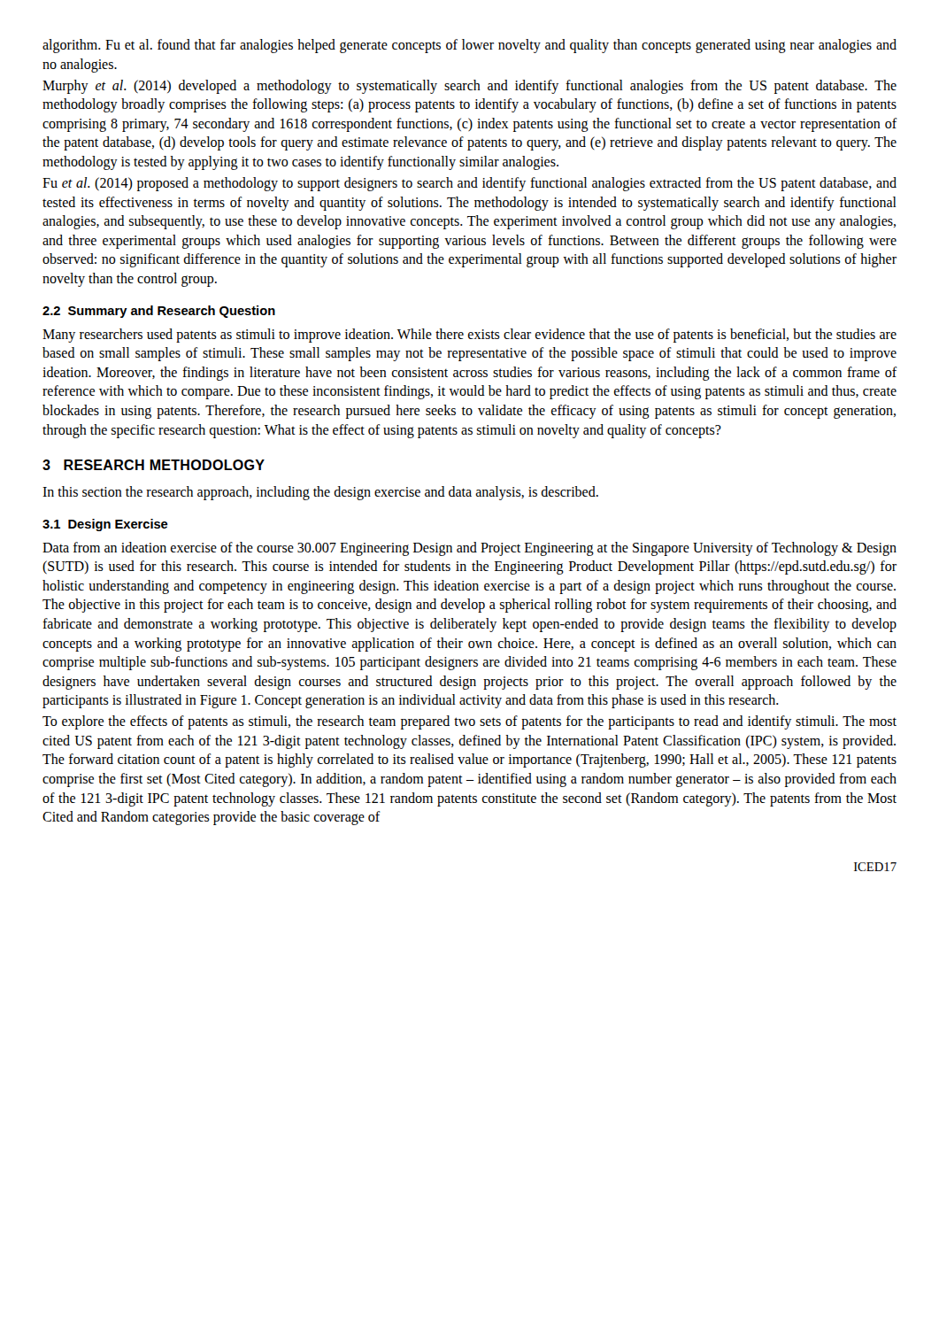algorithm. Fu et al. found that far analogies helped generate concepts of lower novelty and quality than concepts generated using near analogies and no analogies.
Murphy et al. (2014) developed a methodology to systematically search and identify functional analogies from the US patent database. The methodology broadly comprises the following steps: (a) process patents to identify a vocabulary of functions, (b) define a set of functions in patents comprising 8 primary, 74 secondary and 1618 correspondent functions, (c) index patents using the functional set to create a vector representation of the patent database, (d) develop tools for query and estimate relevance of patents to query, and (e) retrieve and display patents relevant to query. The methodology is tested by applying it to two cases to identify functionally similar analogies.
Fu et al. (2014) proposed a methodology to support designers to search and identify functional analogies extracted from the US patent database, and tested its effectiveness in terms of novelty and quantity of solutions. The methodology is intended to systematically search and identify functional analogies, and subsequently, to use these to develop innovative concepts. The experiment involved a control group which did not use any analogies, and three experimental groups which used analogies for supporting various levels of functions. Between the different groups the following were observed: no significant difference in the quantity of solutions and the experimental group with all functions supported developed solutions of higher novelty than the control group.
2.2 Summary and Research Question
Many researchers used patents as stimuli to improve ideation. While there exists clear evidence that the use of patents is beneficial, but the studies are based on small samples of stimuli. These small samples may not be representative of the possible space of stimuli that could be used to improve ideation. Moreover, the findings in literature have not been consistent across studies for various reasons, including the lack of a common frame of reference with which to compare. Due to these inconsistent findings, it would be hard to predict the effects of using patents as stimuli and thus, create blockades in using patents. Therefore, the research pursued here seeks to validate the efficacy of using patents as stimuli for concept generation, through the specific research question: What is the effect of using patents as stimuli on novelty and quality of concepts?
3 RESEARCH METHODOLOGY
In this section the research approach, including the design exercise and data analysis, is described.
3.1 Design Exercise
Data from an ideation exercise of the course 30.007 Engineering Design and Project Engineering at the Singapore University of Technology & Design (SUTD) is used for this research. This course is intended for students in the Engineering Product Development Pillar (https://epd.sutd.edu.sg/) for holistic understanding and competency in engineering design. This ideation exercise is a part of a design project which runs throughout the course. The objective in this project for each team is to conceive, design and develop a spherical rolling robot for system requirements of their choosing, and fabricate and demonstrate a working prototype. This objective is deliberately kept open-ended to provide design teams the flexibility to develop concepts and a working prototype for an innovative application of their own choice. Here, a concept is defined as an overall solution, which can comprise multiple sub-functions and sub-systems. 105 participant designers are divided into 21 teams comprising 4-6 members in each team. These designers have undertaken several design courses and structured design projects prior to this project. The overall approach followed by the participants is illustrated in Figure 1. Concept generation is an individual activity and data from this phase is used in this research.
To explore the effects of patents as stimuli, the research team prepared two sets of patents for the participants to read and identify stimuli. The most cited US patent from each of the 121 3-digit patent technology classes, defined by the International Patent Classification (IPC) system, is provided. The forward citation count of a patent is highly correlated to its realised value or importance (Trajtenberg, 1990; Hall et al., 2005). These 121 patents comprise the first set (Most Cited category). In addition, a random patent – identified using a random number generator – is also provided from each of the 121 3-digit IPC patent technology classes. These 121 random patents constitute the second set (Random category). The patents from the Most Cited and Random categories provide the basic coverage of
ICED17